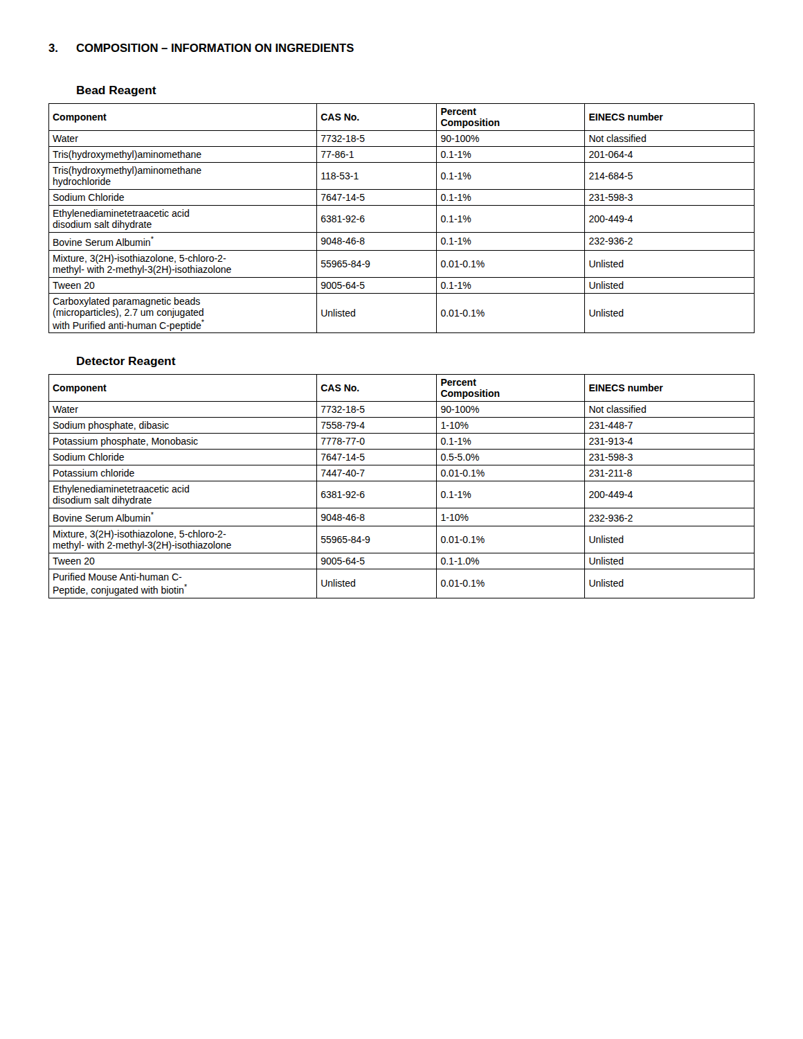3. COMPOSITION – INFORMATION ON INGREDIENTS
Bead Reagent
| Component | CAS No. | Percent Composition | EINECS number |
| --- | --- | --- | --- |
| Water | 7732-18-5 | 90-100% | Not classified |
| Tris(hydroxymethyl)aminomethane | 77-86-1 | 0.1-1% | 201-064-4 |
| Tris(hydroxymethyl)aminomethane hydrochloride | 118-53-1 | 0.1-1% | 214-684-5 |
| Sodium Chloride | 7647-14-5 | 0.1-1% | 231-598-3 |
| Ethylenediaminetetraacetic acid disodium salt dihydrate | 6381-92-6 | 0.1-1% | 200-449-4 |
| Bovine Serum Albumin * | 9048-46-8 | 0.1-1% | 232-936-2 |
| Mixture, 3(2H)-isothiazolone, 5-chloro-2- methyl- with 2-methyl-3(2H)-isothiazolone | 55965-84-9 | 0.01-0.1% | Unlisted |
| Tween 20 | 9005-64-5 | 0.1-1% | Unlisted |
| Carboxylated paramagnetic beads (microparticles), 2.7 um conjugated with Purified anti-human C-peptide * | Unlisted | 0.01-0.1% | Unlisted |
Detector Reagent
| Component | CAS No. | Percent Composition | EINECS number |
| --- | --- | --- | --- |
| Water | 7732-18-5 | 90-100% | Not classified |
| Sodium phosphate, dibasic | 7558-79-4 | 1-10% | 231-448-7 |
| Potassium phosphate, Monobasic | 7778-77-0 | 0.1-1% | 231-913-4 |
| Sodium Chloride | 7647-14-5 | 0.5-5.0% | 231-598-3 |
| Potassium chloride | 7447-40-7 | 0.01-0.1% | 231-211-8 |
| Ethylenediaminetetraacetic acid disodium salt dihydrate | 6381-92-6 | 0.1-1% | 200-449-4 |
| Bovine Serum Albumin * | 9048-46-8 | 1-10% | 232-936-2 |
| Mixture, 3(2H)-isothiazolone, 5-chloro-2- methyl- with 2-methyl-3(2H)-isothiazolone | 55965-84-9 | 0.01-0.1% | Unlisted |
| Tween 20 | 9005-64-5 | 0.1-1.0% | Unlisted |
| Purified Mouse Anti-human C- Peptide, conjugated with biotin * | Unlisted | 0.01-0.1% | Unlisted |